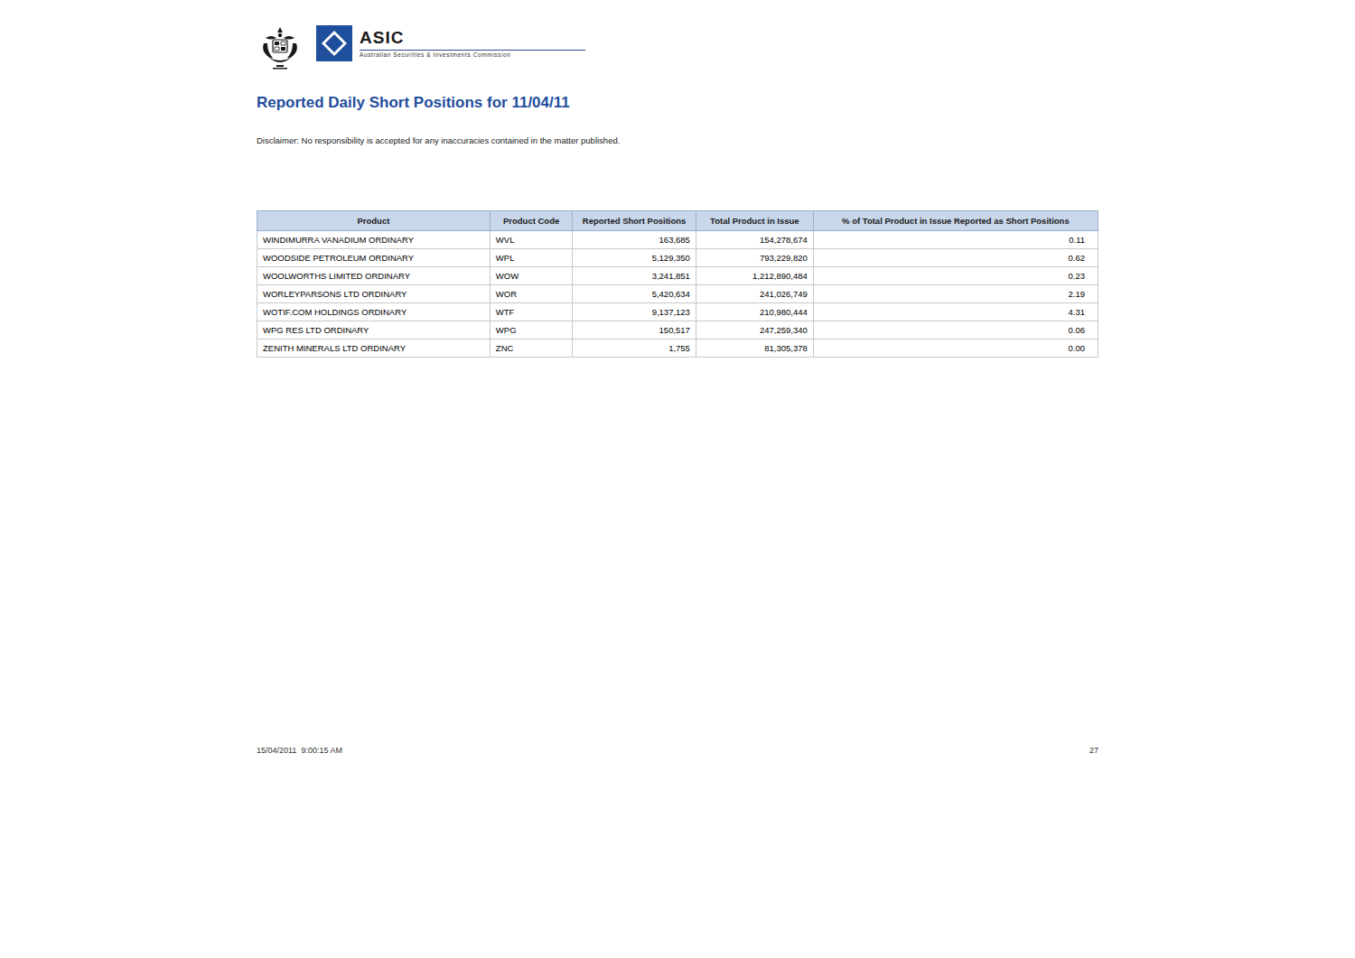ASIC
Australian Securities & Investments Commission
Reported Daily Short Positions for 11/04/11
Disclaimer: No responsibility is accepted for any inaccuracies contained in the matter published.
| Product | Product Code | Reported Short Positions | Total Product in Issue | % of Total Product in Issue Reported as Short Positions |
| --- | --- | --- | --- | --- |
| WINDIMURRA VANADIUM ORDINARY | WVL | 163,685 | 154,278,674 | 0.11 |
| WOODSIDE PETROLEUM ORDINARY | WPL | 5,129,350 | 793,229,820 | 0.62 |
| WOOLWORTHS LIMITED ORDINARY | WOW | 3,241,851 | 1,212,890,484 | 0.23 |
| WORLEYPARSONS LTD ORDINARY | WOR | 5,420,634 | 241,026,749 | 2.19 |
| WOTIF.COM HOLDINGS ORDINARY | WTF | 9,137,123 | 210,980,444 | 4.31 |
| WPG RES LTD ORDINARY | WPG | 150,517 | 247,259,340 | 0.06 |
| ZENITH MINERALS LTD ORDINARY | ZNC | 1,755 | 81,305,378 | 0.00 |
15/04/2011 9:00:15 AM
27